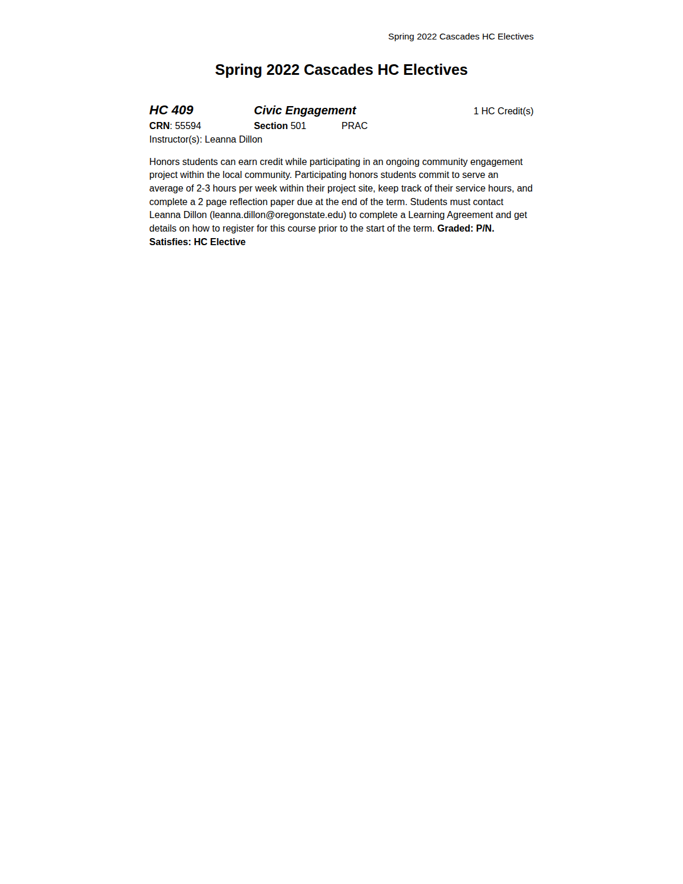Spring 2022 Cascades HC Electives
Spring 2022 Cascades HC Electives
HC 409
Civic Engagement
1 HC Credit(s)
CRN: 55594
Section 501
PRAC
Instructor(s): Leanna Dillon
Honors students can earn credit while participating in an ongoing community engagement project within the local community. Participating honors students commit to serve an average of 2-3 hours per week within their project site, keep track of their service hours, and complete a 2 page reflection paper due at the end of the term. Students must contact Leanna Dillon (leanna.dillon@oregonstate.edu) to complete a Learning Agreement and get details on how to register for this course prior to the start of the term. Graded: P/N. Satisfies: HC Elective